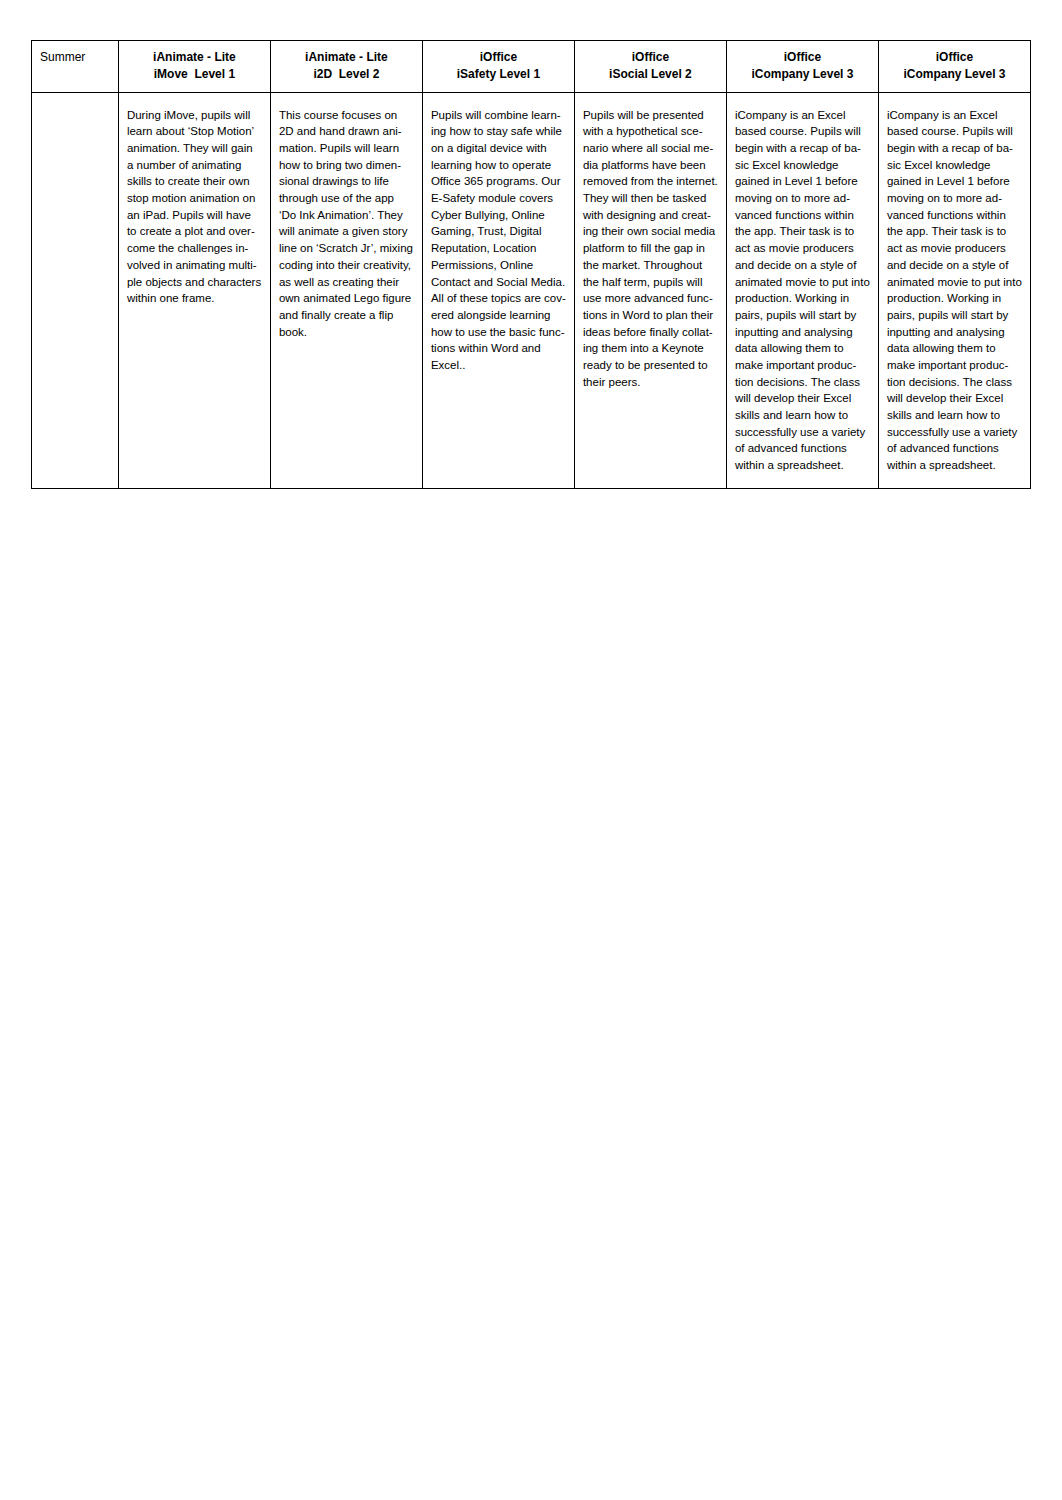| Summer | iAnimate - Lite iMove Level 1 | iAnimate - Lite i2D Level 2 | iOffice iSafety Level 1 | iOffice iSocial Level 2 | iOffice iCompany Level 3 | iOffice iCompany Level 3 |
| | During iMove, pupils will learn about ‘Stop Motion’ animation. They will gain a number of animating skills to create their own stop motion animation on an iPad. Pupils will have to create a plot and overcome the challenges involved in animating multiple objects and characters within one frame. | This course focuses on 2D and hand drawn animation. Pupils will learn how to bring two dimensional drawings to life through use of the app ‘Do Ink Animation’. They will animate a given story line on ‘Scratch Jr’, mixing coding into their creativity, as well as creating their own animated Lego figure and finally create a flip book. | Pupils will combine learning how to stay safe while on a digital device with learning how to operate Office 365 programs. Our E-Safety module covers Cyber Bullying, Online Gaming, Trust, Digital Reputation, Location Permissions, Online Contact and Social Media. All of these topics are covered alongside learning how to use the basic functions within Word and Excel.. | Pupils will be presented with a hypothetical scenario where all social media platforms have been removed from the internet. They will then be tasked with designing and creating their own social media platform to fill the gap in the market. Throughout the half term, pupils will use more advanced functions in Word to plan their ideas before finally collating them into a Keynote ready to be presented to their peers. | iCompany is an Excel based course. Pupils will begin with a recap of basic Excel knowledge gained in Level 1 before moving on to more advanced functions within the app. Their task is to act as movie producers and decide on a style of animated movie to put into production. Working in pairs, pupils will start by inputting and analysing data allowing them to make important production decisions. The class will develop their Excel skills and learn how to successfully use a variety of advanced functions within a spreadsheet. | iCompany is an Excel based course. Pupils will begin with a recap of basic Excel knowledge gained in Level 1 before moving on to more advanced functions within the app. Their task is to act as movie producers and decide on a style of animated movie to put into production. Working in pairs, pupils will start by inputting and analysing data allowing them to make important production decisions. The class will develop their Excel skills and learn how to successfully use a variety of advanced functions within a spreadsheet. |